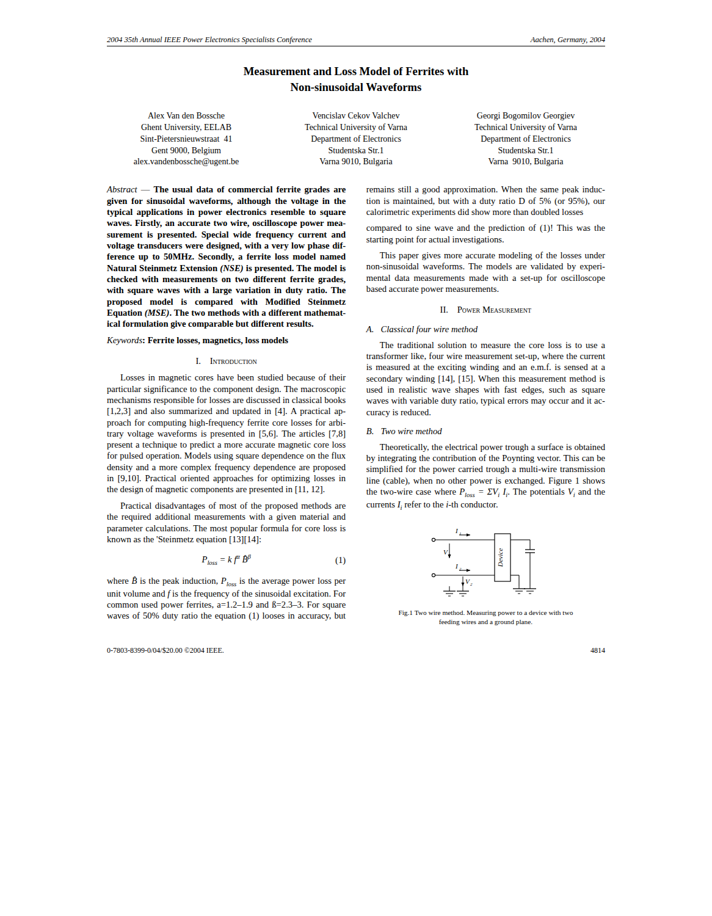2004 35th Annual IEEE Power Electronics Specialists Conference Aachen, Germany, 2004
Measurement and Loss Model of Ferrites with
Non-sinusoidal Waveforms
Alex Van den Bossche Ghent University, EELAB
Sint-Pietersnieuwstraat 41
Gent 9000, Belgium
alex.vandenbossche@ugent.be
Vencislav Cekov Valchev Technical University of Varna
Department of Electronics
Studentska Str.1
Varna 9010, Bulgaria
Georgi Bogomilov Georgiev Technical University of Varna
Department of Electronics
Studentska Str.1
Varna 9010, Bulgaria
Abstract — The usual data of commercial ferrite grades are given for sinusoidal waveforms, although the voltage in the typical applications in power electronics resemble to square waves. Firstly, an accurate two wire, oscilloscope power measurement is presented. Special wide frequency current and voltage transducers were designed, with a very low phase difference up to 50MHz. Secondly, a ferrite loss model named Natural Steinmetz Extension (NSE) is presented. The model is checked with measurements on two different ferrite grades, with square waves with a large variation in duty ratio. The proposed model is compared with Modified Steinmetz Equation (MSE). The two methods with a different mathematical formulation give comparable but different results.
Keywords: Ferrite losses, magnetics, loss models
I. Introduction
Losses in magnetic cores have been studied because of their particular significance to the component design. The macroscopic mechanisms responsible for losses are discussed in classical books [1,2,3] and also summarized and updated in [4]. A practical approach for computing high-frequency ferrite core losses for arbitrary voltage waveforms is presented in [5,6]. The articles [7,8] present a technique to predict a more accurate magnetic core loss for pulsed operation. Models using square dependence on the flux density and a more complex frequency dependence are proposed in [9,10]. Practical oriented approaches for optimizing losses in the design of magnetic components are presented in [11, 12].
Practical disadvantages of most of the proposed methods are the required additional measurements with a given material and parameter calculations. The most popular formula for core loss is known as the 'Steinmetz equation [13][14]:
Ploss = k fα B̂β (1)
where B̂ is the peak induction, Ploss is the average power loss per unit volume and f is the frequency of the sinusoidal excitation. For common used power ferrites, a=1.2–1.9 and ß=2.3–3. For square waves of 50% duty ratio the equation (1) looses in accuracy, but remains still a good approximation. When the same peak induction is maintained, but with a duty ratio D of 5% (or 95%), our calorimetric experiments did show more than doubled losses
compared to sine wave and the prediction of (1)! This was the starting point for actual investigations.
This paper gives more accurate modeling of the losses under non-sinusoidal waveforms. The models are validated by experimental data measurements made with a set-up for oscilloscope based accurate power measurements.
II. Power Measurement
A. Classical four wire method
The traditional solution to measure the core loss is to use a transformer like, four wire measurement set-up, where the current is measured at the exciting winding and an e.m.f. is sensed at a secondary winding [14], [15]. When this measurement method is used in realistic wave shapes with fast edges, such as square waves with variable duty ratio, typical errors may occur and it accuracy is reduced.
B. Two wire method
Theoretically, the electrical power trough a surface is obtained by integrating the contribution of the Poynting vector. This can be simplified for the power carried trough a multi-wire transmission line (cable), when no other power is exchanged. Figure 1 shows the two-wire case where Ploss = ΣVi Ii. The potentials Vi and the currents Ii refer to the i-th conductor.
Device I 1 I 2 V 1 V 2
Fig.1 Two wire method. Measuring power to a device with two
feeding wires and a ground plane.
0-7803-8399-0/04/$20.00 ©2004 IEEE. 4814